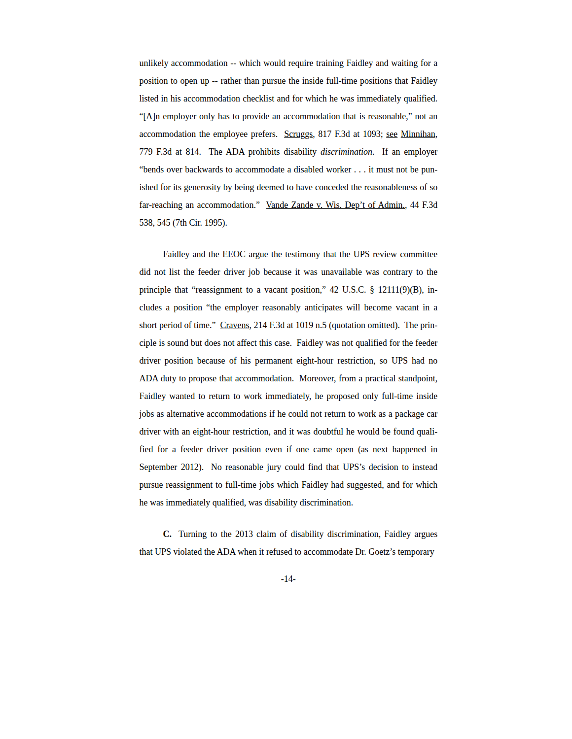unlikely accommodation -- which would require training Faidley and waiting for a position to open up -- rather than pursue the inside full-time positions that Faidley listed in his accommodation checklist and for which he was immediately qualified. “[A]n employer only has to provide an accommodation that is reasonable,” not an accommodation the employee prefers. Scruggs, 817 F.3d at 1093; see Minnihan, 779 F.3d at 814. The ADA prohibits disability discrimination. If an employer “bends over backwards to accommodate a disabled worker . . . it must not be punished for its generosity by being deemed to have conceded the reasonableness of so far-reaching an accommodation.” Vande Zande v. Wis. Dep’t of Admin., 44 F.3d 538, 545 (7th Cir. 1995).
Faidley and the EEOC argue the testimony that the UPS review committee did not list the feeder driver job because it was unavailable was contrary to the principle that “reassignment to a vacant position,” 42 U.S.C. § 12111(9)(B), includes a position “the employer reasonably anticipates will become vacant in a short period of time.” Cravens, 214 F.3d at 1019 n.5 (quotation omitted). The principle is sound but does not affect this case. Faidley was not qualified for the feeder driver position because of his permanent eight-hour restriction, so UPS had no ADA duty to propose that accommodation. Moreover, from a practical standpoint, Faidley wanted to return to work immediately, he proposed only full-time inside jobs as alternative accommodations if he could not return to work as a package car driver with an eight-hour restriction, and it was doubtful he would be found qualified for a feeder driver position even if one came open (as next happened in September 2012). No reasonable jury could find that UPS’s decision to instead pursue reassignment to full-time jobs which Faidley had suggested, and for which he was immediately qualified, was disability discrimination.
C. Turning to the 2013 claim of disability discrimination, Faidley argues that UPS violated the ADA when it refused to accommodate Dr. Goetz’s temporary
-14-